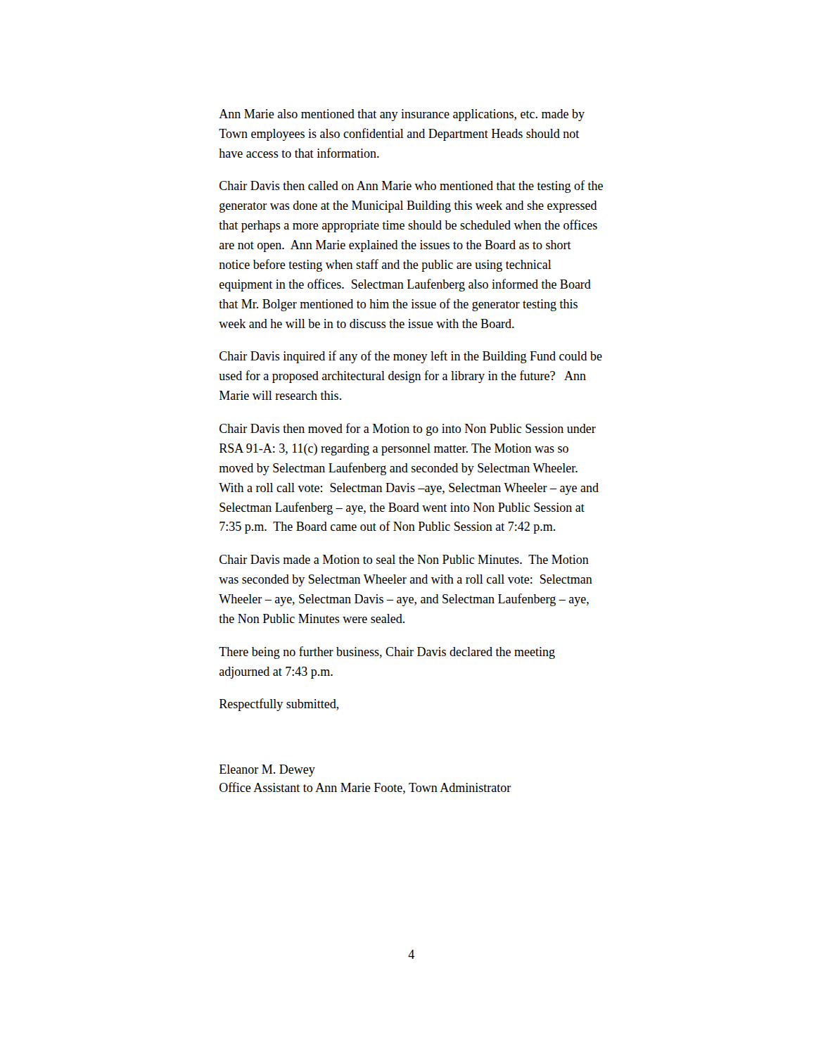Ann Marie also mentioned that any insurance applications, etc. made by Town employees is also confidential and Department Heads should not have access to that information.
Chair Davis then called on Ann Marie who mentioned that the testing of the generator was done at the Municipal Building this week and she expressed that perhaps a more appropriate time should be scheduled when the offices are not open. Ann Marie explained the issues to the Board as to short notice before testing when staff and the public are using technical equipment in the offices. Selectman Laufenberg also informed the Board that Mr. Bolger mentioned to him the issue of the generator testing this week and he will be in to discuss the issue with the Board.
Chair Davis inquired if any of the money left in the Building Fund could be used for a proposed architectural design for a library in the future? Ann Marie will research this.
Chair Davis then moved for a Motion to go into Non Public Session under RSA 91-A: 3, 11(c) regarding a personnel matter. The Motion was so moved by Selectman Laufenberg and seconded by Selectman Wheeler. With a roll call vote: Selectman Davis –aye, Selectman Wheeler – aye and Selectman Laufenberg – aye, the Board went into Non Public Session at 7:35 p.m. The Board came out of Non Public Session at 7:42 p.m.
Chair Davis made a Motion to seal the Non Public Minutes. The Motion was seconded by Selectman Wheeler and with a roll call vote: Selectman Wheeler – aye, Selectman Davis – aye, and Selectman Laufenberg – aye, the Non Public Minutes were sealed.
There being no further business, Chair Davis declared the meeting adjourned at 7:43 p.m.
Respectfully submitted,
Eleanor M. Dewey
Office Assistant to Ann Marie Foote, Town Administrator
4